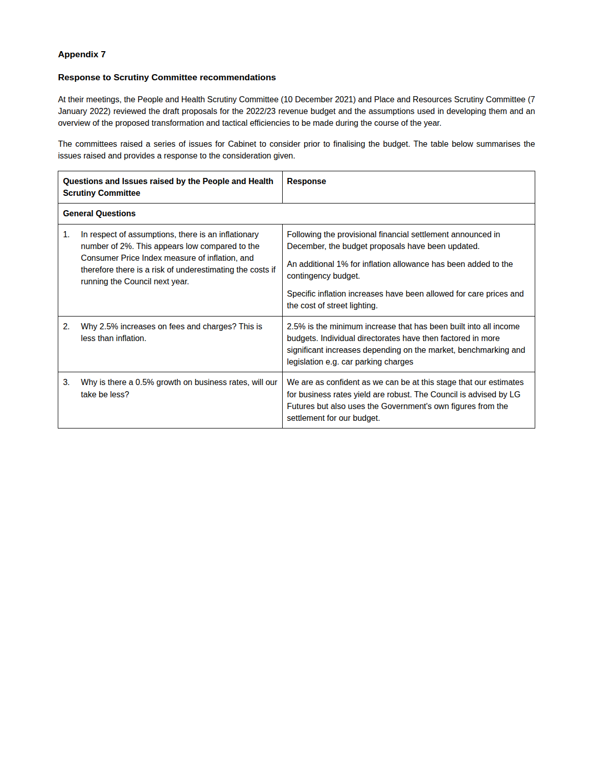Appendix 7
Response to Scrutiny Committee recommendations
At their meetings, the People and Health Scrutiny Committee (10 December 2021) and Place and Resources Scrutiny Committee (7 January 2022) reviewed the draft proposals for the 2022/23 revenue budget and the assumptions used in developing them and an overview of the proposed transformation and tactical efficiencies to be made during the course of the year.
The committees raised a series of issues for Cabinet to consider prior to finalising the budget. The table below summarises the issues raised and provides a response to the consideration given.
| Questions and Issues raised by the People and Health Scrutiny Committee | Response |
| --- | --- |
| General Questions |
| 1. In respect of assumptions, there is an inflationary number of 2%. This appears low compared to the Consumer Price Index measure of inflation, and therefore there is a risk of underestimating the costs if running the Council next year. | Following the provisional financial settlement announced in December, the budget proposals have been updated. An additional 1% for inflation allowance has been added to the contingency budget. Specific inflation increases have been allowed for care prices and the cost of street lighting. |
| 2. Why 2.5% increases on fees and charges? This is less than inflation. | 2.5% is the minimum increase that has been built into all income budgets. Individual directorates have then factored in more significant increases depending on the market, benchmarking and legislation e.g. car parking charges |
| 3. Why is there a 0.5% growth on business rates, will our take be less? | We are as confident as we can be at this stage that our estimates for business rates yield are robust. The Council is advised by LG Futures but also uses the Government's own figures from the settlement for our budget. |